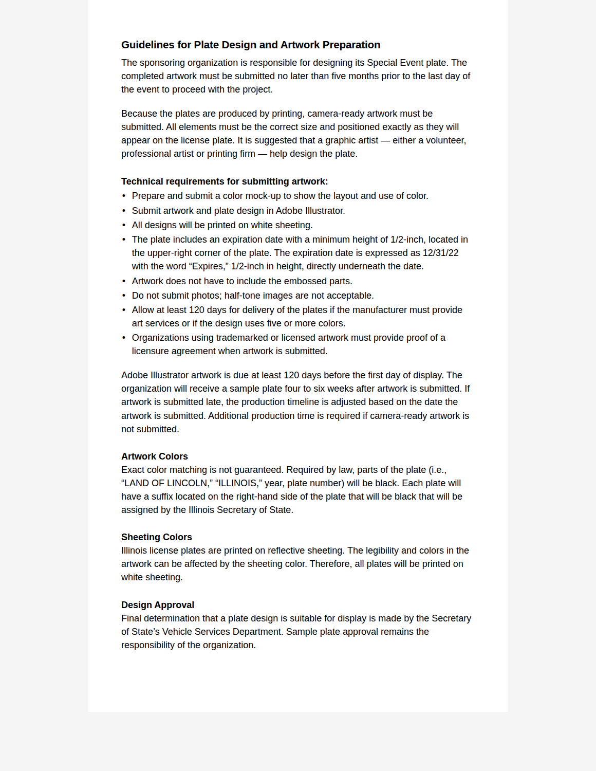Guidelines for Plate Design and Artwork Preparation
The sponsoring organization is responsible for designing its Special Event plate. The completed artwork must be submitted no later than five months prior to the last day of the event to proceed with the project.
Because the plates are produced by printing, camera-ready artwork must be submitted. All elements must be the correct size and positioned exactly as they will appear on the license plate. It is suggested that a graphic artist — either a volunteer, professional artist or printing firm — help design the plate.
Technical requirements for submitting artwork:
Prepare and submit a color mock-up to show the layout and use of color.
Submit artwork and plate design in Adobe Illustrator.
All designs will be printed on white sheeting.
The plate includes an expiration date with a minimum height of 1/2-inch, located in the upper-right corner of the plate. The expiration date is expressed as 12/31/22 with the word “Expires,” 1/2-inch in height, directly underneath the date.
Artwork does not have to include the embossed parts.
Do not submit photos; half-tone images are not acceptable.
Allow at least 120 days for delivery of the plates if the manufacturer must provide art services or if the design uses five or more colors.
Organizations using trademarked or licensed artwork must provide proof of a licensure agreement when artwork is submitted.
Adobe Illustrator artwork is due at least 120 days before the first day of display. The organization will receive a sample plate four to six weeks after artwork is submitted. If artwork is submitted late, the production timeline is adjusted based on the date the artwork is submitted. Additional production time is required if camera-ready artwork is not submitted.
Artwork Colors
Exact color matching is not guaranteed. Required by law, parts of the plate (i.e., “LAND OF LINCOLN,” “ILLINOIS,” year, plate number) will be black. Each plate will have a suffix located on the right-hand side of the plate that will be black that will be assigned by the Illinois Secretary of State.
Sheeting Colors
Illinois license plates are printed on reflective sheeting. The legibility and colors in the artwork can be affected by the sheeting color. Therefore, all plates will be printed on white sheeting.
Design Approval
Final determination that a plate design is suitable for display is made by the Secretary of State’s Vehicle Services Department. Sample plate approval remains the responsibility of the organization.